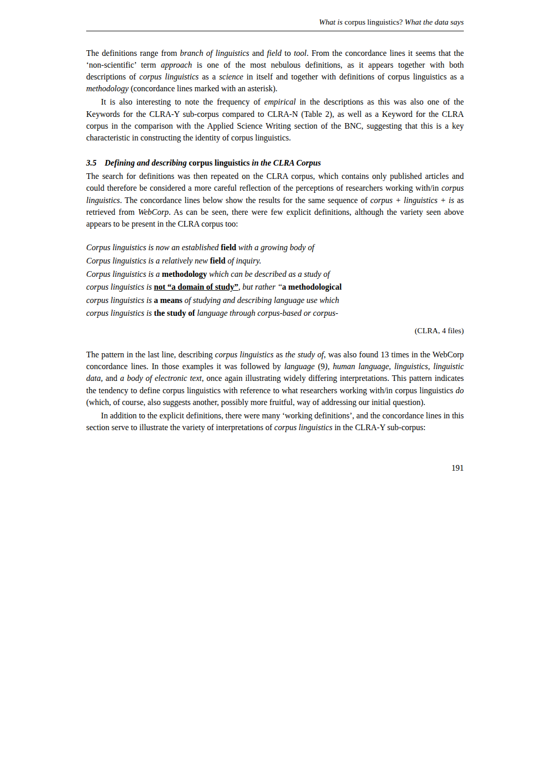What is corpus linguistics? What the data says
The definitions range from branch of linguistics and field to tool. From the concordance lines it seems that the ‘non-scientific’ term approach is one of the most nebulous definitions, as it appears together with both descriptions of corpus linguistics as a science in itself and together with definitions of corpus linguistics as a methodology (concordance lines marked with an asterisk).
It is also interesting to note the frequency of empirical in the descriptions as this was also one of the Keywords for the CLRA-Y sub-corpus compared to CLRA-N (Table 2), as well as a Keyword for the CLRA corpus in the comparison with the Applied Science Writing section of the BNC, suggesting that this is a key characteristic in constructing the identity of corpus linguistics.
3.5 Defining and describing corpus linguistics in the CLRA Corpus
The search for definitions was then repeated on the CLRA corpus, which contains only published articles and could therefore be considered a more careful reflection of the perceptions of researchers working with/in corpus linguistics. The concordance lines below show the results for the same sequence of corpus + linguistics + is as retrieved from WebCorp. As can be seen, there were few explicit definitions, although the variety seen above appears to be present in the CLRA corpus too:
Corpus linguistics is now an established field with a growing body of
Corpus linguistics is a relatively new field of inquiry.
Corpus linguistics is a methodology which can be described as a study of
corpus linguistics is not “a domain of study”, but rather ‘‘a methodological
corpus linguistics is a means of studying and describing language use which
corpus linguistics is the study of language through corpus-based or corpus-
(CLRA, 4 files)
The pattern in the last line, describing corpus linguistics as the study of, was also found 13 times in the WebCorp concordance lines. In those examples it was followed by language (9), human language, linguistics, linguistic data, and a body of electronic text, once again illustrating widely differing interpretations. This pattern indicates the tendency to define corpus linguistics with reference to what researchers working with/in corpus linguistics do (which, of course, also suggests another, possibly more fruitful, way of addressing our initial question).
In addition to the explicit definitions, there were many ‘working definitions’, and the concordance lines in this section serve to illustrate the variety of interpretations of corpus linguistics in the CLRA-Y sub-corpus:
191